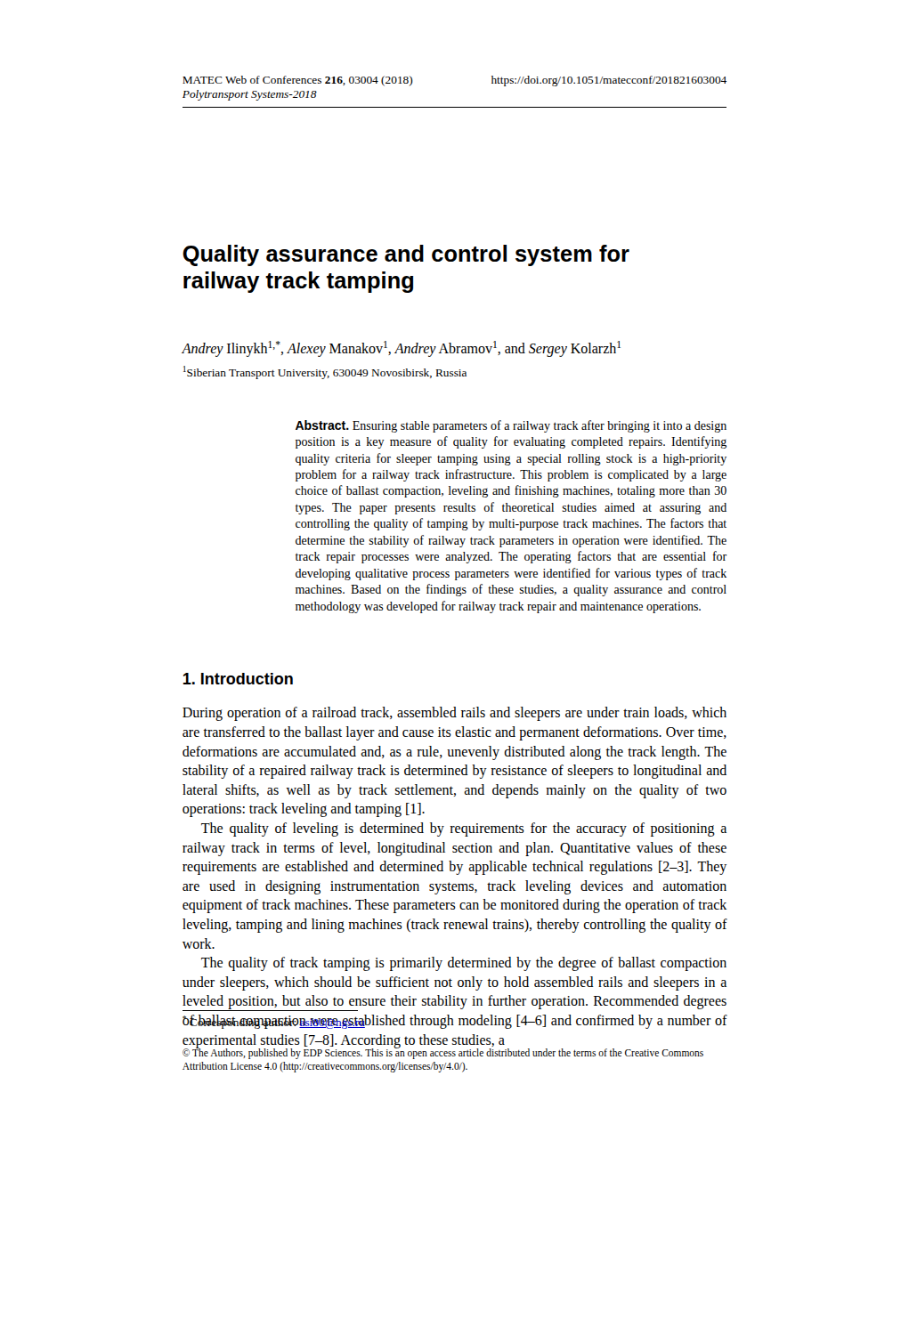MATEC Web of Conferences 216, 03004 (2018)
Polytransport Systems-2018
https://doi.org/10.1051/matecconf/201821603004
Quality assurance and control system for
railway track tamping
Andrey Ilinykh1,*, Alexey Manakov1, Andrey Abramov1, and Sergey Kolarzh1
1Siberian Transport University, 630049 Novosibirsk, Russia
Abstract. Ensuring stable parameters of a railway track after bringing it into a design position is a key measure of quality for evaluating completed repairs. Identifying quality criteria for sleeper tamping using a special rolling stock is a high-priority problem for a railway track infrastructure. This problem is complicated by a large choice of ballast compaction, leveling and finishing machines, totaling more than 30 types. The paper presents results of theoretical studies aimed at assuring and controlling the quality of tamping by multi-purpose track machines. The factors that determine the stability of railway track parameters in operation were identified. The track repair processes were analyzed. The operating factors that are essential for developing qualitative process parameters were identified for various types of track machines. Based on the findings of these studies, a quality assurance and control methodology was developed for railway track repair and maintenance operations.
1. Introduction
During operation of a railroad track, assembled rails and sleepers are under train loads, which are transferred to the ballast layer and cause its elastic and permanent deformations. Over time, deformations are accumulated and, as a rule, unevenly distributed along the track length. The stability of a repaired railway track is determined by resistance of sleepers to longitudinal and lateral shifts, as well as by track settlement, and depends mainly on the quality of two operations: track leveling and tamping [1].
The quality of leveling is determined by requirements for the accuracy of positioning a railway track in terms of level, longitudinal section and plan. Quantitative values of these requirements are established and determined by applicable technical regulations [2–3]. They are used in designing instrumentation systems, track leveling devices and automation equipment of track machines. These parameters can be monitored during the operation of track leveling, tamping and lining machines (track renewal trains), thereby controlling the quality of work.
The quality of track tamping is primarily determined by the degree of ballast compaction under sleepers, which should be sufficient not only to hold assembled rails and sleepers in a leveled position, but also to ensure their stability in further operation. Recommended degrees of ballast compaction were established through modeling [4–6] and confirmed by a number of experimental studies [7–8]. According to these studies, a
* Corresponding author: asi80@ngs.ru
© The Authors, published by EDP Sciences. This is an open access article distributed under the terms of the Creative Commons Attribution License 4.0 (http://creativecommons.org/licenses/by/4.0/).